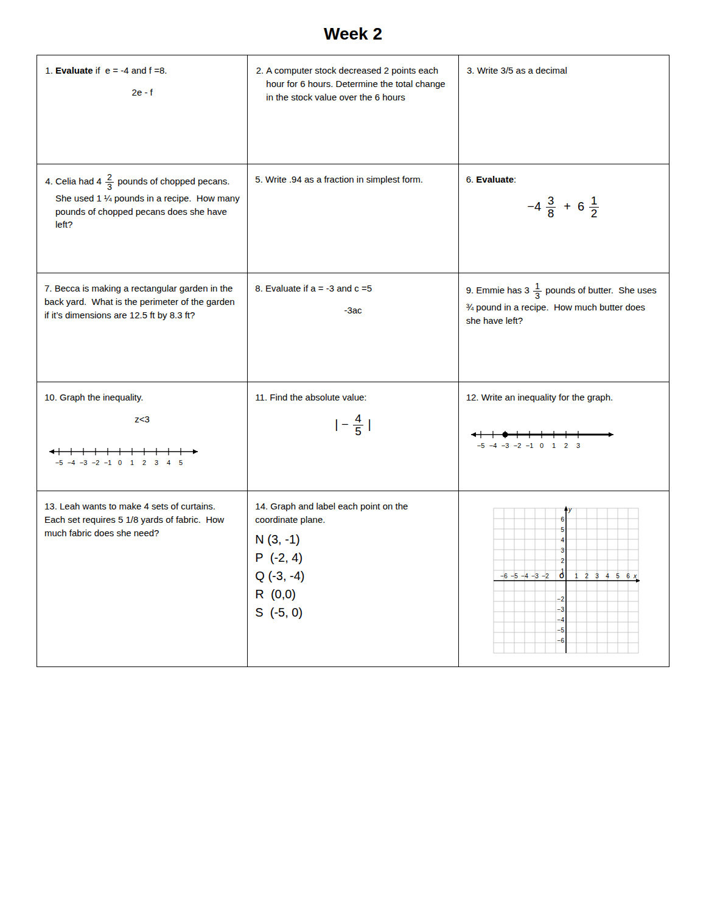Week 2
| Evaluate if e = -4 and f =8. 2e - f | A computer stock decreased 2 points each hour for 6 hours. Determine the total change in the stock value over the 6 hours | Write 3/5 as a decimal |
| Celia had 4 2 3 pounds of chopped pecans. She used 1 ¼ pounds in a recipe. How many pounds of chopped pecans does she have left? | 5. Write .94 as a fraction in simplest form. | 6. Evaluate : −4 3 8 + 6 1 2 |
| 7. Becca is making a rectangular garden in the back yard. What is the perimeter of the garden if it’s dimensions are 12.5 ft by 8.3 ft? | 8. Evaluate if a = -3 and c =5 -3ac | 9. Emmie has 3 1 3 pounds of butter. She uses ¾ pound in a recipe. How much butter does she have left? |
| 10. Graph the inequality. z<3 −5 −4 −3 −2 −1 0 1 2 3 4 5 | 11. Find the absolute value: / − 4 5 / | 12. Write an inequality for the graph. −5 −4 −3 −2 −1 0 1 2 3 |
| 13. Leah wants to make 4 sets of curtains. Each set requires 5 1/8 yards of fabric. How much fabric does she need? | 14. Graph and label each point on the coordinate plane. N (3, -1) P (-2, 4) Q (-3, -4) R (0,0) S (-5, 0) | y x 6 5 4 3 2 1 −2 −3 −4 −5 −6 O −6 −5 −4 −3 −2 1 2 3 4 5 6 |